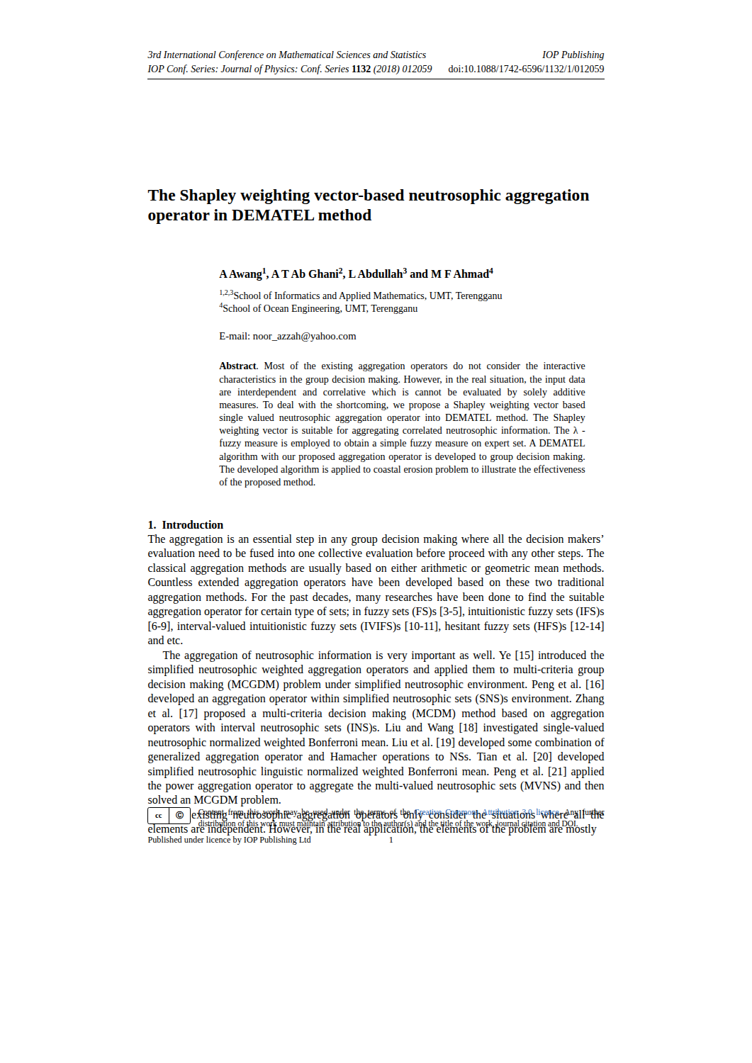3rd International Conference on Mathematical Sciences and Statistics IOP Publishing
IOP Conf. Series: Journal of Physics: Conf. Series 1132 (2018) 012059 doi:10.1088/1742-6596/1132/1/012059
The Shapley weighting vector-based neutrosophic aggregation operator in DEMATEL method
A Awang1, A T Ab Ghani2, L Abdullah3 and M F Ahmad4
1,2,3School of Informatics and Applied Mathematics, UMT, Terengganu
4School of Ocean Engineering, UMT, Terengganu
E-mail: noor_azzah@yahoo.com
Abstract. Most of the existing aggregation operators do not consider the interactive characteristics in the group decision making. However, in the real situation, the input data are interdependent and correlative which is cannot be evaluated by solely additive measures. To deal with the shortcoming, we propose a Shapley weighting vector based single valued neutrosophic aggregation operator into DEMATEL method. The Shapley weighting vector is suitable for aggregating correlated neutrosophic information. The λ - fuzzy measure is employed to obtain a simple fuzzy measure on expert set. A DEMATEL algorithm with our proposed aggregation operator is developed to group decision making. The developed algorithm is applied to coastal erosion problem to illustrate the effectiveness of the proposed method.
1. Introduction
The aggregation is an essential step in any group decision making where all the decision makers’ evaluation need to be fused into one collective evaluation before proceed with any other steps. The classical aggregation methods are usually based on either arithmetic or geometric mean methods. Countless extended aggregation operators have been developed based on these two traditional aggregation methods. For the past decades, many researches have been done to find the suitable aggregation operator for certain type of sets; in fuzzy sets (FS)s [3-5], intuitionistic fuzzy sets (IFS)s [6-9], interval-valued intuitionistic fuzzy sets (IVIFS)s [10-11], hesitant fuzzy sets (HFS)s [12-14] and etc.
The aggregation of neutrosophic information is very important as well. Ye [15] introduced the simplified neutrosophic weighted aggregation operators and applied them to multi-criteria group decision making (MCGDM) problem under simplified neutrosophic environment. Peng et al. [16] developed an aggregation operator within simplified neutrosophic sets (SNS)s environment. Zhang et al. [17] proposed a multi-criteria decision making (MCDM) method based on aggregation operators with interval neutrosophic sets (INS)s. Liu and Wang [18] investigated single-valued neutrosophic normalized weighted Bonferroni mean. Liu et al. [19] developed some combination of generalized aggregation operator and Hamacher operations to NSs. Tian et al. [20] developed simplified neutrosophic linguistic normalized weighted Bonferroni mean. Peng et al. [21] applied the power aggregation operator to aggregate the multi-valued neutrosophic sets (MVNS) and then solved an MCGDM problem.
Most existing neutrosophic aggregation operators only consider the situations where all the elements are independent. However, in the real application, the elements of the problem are mostly
cc
Ⓒ
Content from this work may be used under the terms of the Creative Commons Attribution 3.0 licence. Any further distribution of this work must maintain attribution to the author(s) and the title of the work, journal citation and DOI.
Published under licence by IOP Publishing Ltd 1